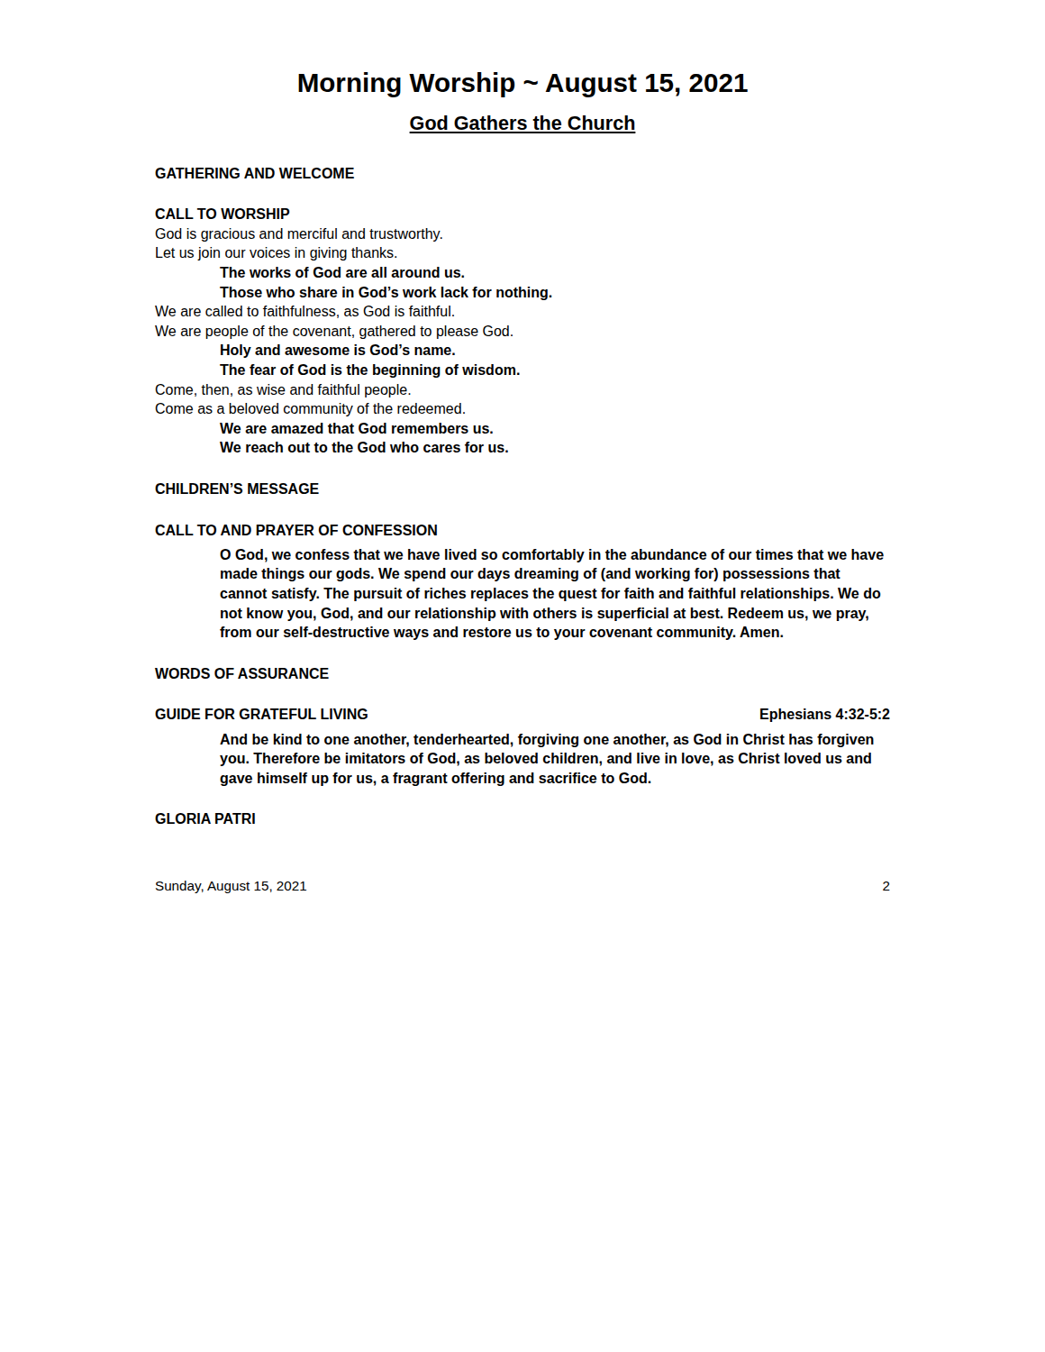Morning Worship ~ August 15, 2021
God Gathers the Church
Gathering and Welcome
Call to Worship
God is gracious and merciful and trustworthy.
Let us join our voices in giving thanks.
The works of God are all around us.
Those who share in God’s work lack for nothing.
We are called to faithfulness, as God is faithful.
We are people of the covenant, gathered to please God.
Holy and awesome is God’s name.
The fear of God is the beginning of wisdom.
Come, then, as wise and faithful people.
Come as a beloved community of the redeemed.
We are amazed that God remembers us.
We reach out to the God who cares for us.
Children’s Message
Call to and Prayer of Confession
O God, we confess that we have lived so comfortably in the abundance of our times that we have made things our gods. We spend our days dreaming of (and working for) possessions that cannot satisfy. The pursuit of riches replaces the quest for faith and faithful relationships. We do not know you, God, and our relationship with others is superficial at best. Redeem us, we pray, from our self-destructive ways and restore us to your covenant community. Amen.
Words of Assurance
Guide for Grateful Living
Ephesians 4:32-5:2
And be kind to one another, tenderhearted, forgiving one another, as God in Christ has forgiven you. Therefore be imitators of God, as beloved children, and live in love, as Christ loved us and gave himself up for us, a fragrant offering and sacrifice to God.
Gloria Patri
Sunday, August 15, 2021 2